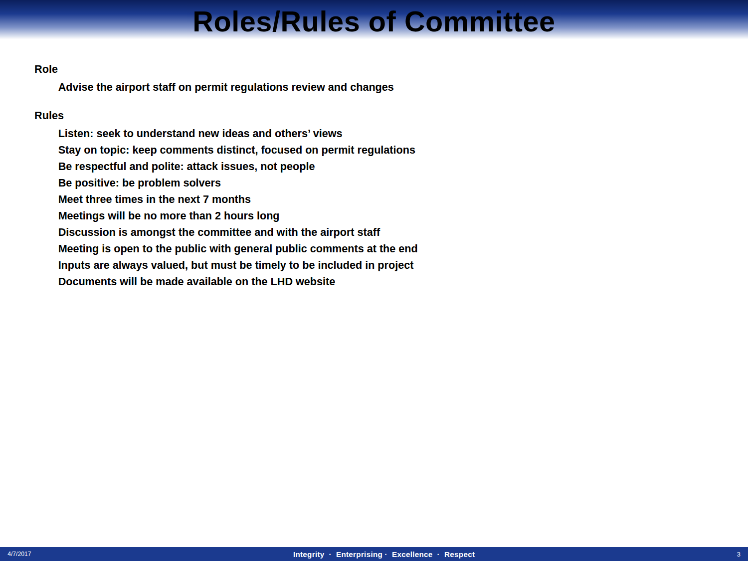Roles/Rules of Committee
Role
Advise the airport staff on permit regulations review and changes
Rules
Listen: seek to understand new ideas and others’ views
Stay on topic: keep comments distinct, focused on permit regulations
Be respectful and polite: attack issues, not people
Be positive: be problem solvers
Meet three times in the next 7 months
Meetings will be no more than 2 hours long
Discussion is amongst the committee and with the airport staff
Meeting is open to the public with general public comments at the end
Inputs are always valued, but must be timely to be included in project
Documents will be made available on the LHD website
4/7/2017 Integrity · Enterprising · Excellence · Respect 3